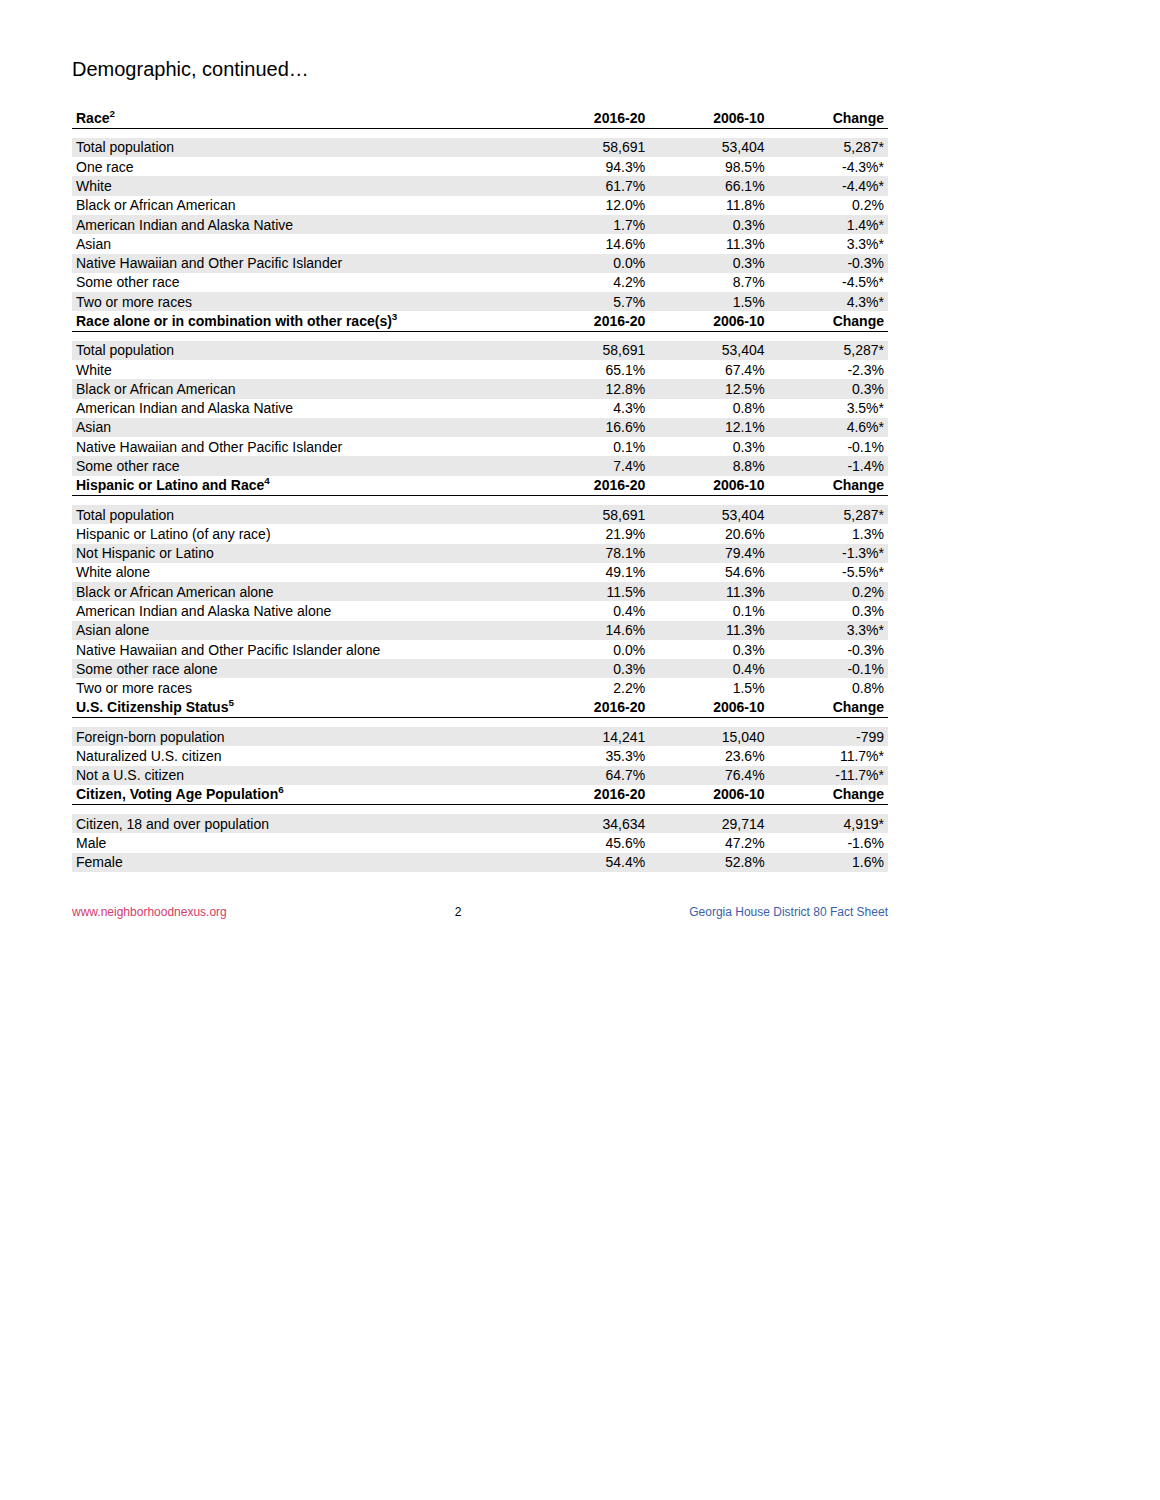Demographic, continued…
| Race 2 | 2016-20 | 2006-10 | Change |
| --- | --- | --- | --- |
| Total population | 58,691 | 53,404 | 5,287* |
| One race | 94.3% | 98.5% | -4.3%* |
| White | 61.7% | 66.1% | -4.4%* |
| Black or African American | 12.0% | 11.8% | 0.2% |
| American Indian and Alaska Native | 1.7% | 0.3% | 1.4%* |
| Asian | 14.6% | 11.3% | 3.3%* |
| Native Hawaiian and Other Pacific Islander | 0.0% | 0.3% | -0.3% |
| Some other race | 4.2% | 8.7% | -4.5%* |
| Two or more races | 5.7% | 1.5% | 4.3%* |
| Race alone or in combination with other race(s) 3 | 2016-20 | 2006-10 | Change |
| --- | --- | --- | --- |
| Total population | 58,691 | 53,404 | 5,287* |
| White | 65.1% | 67.4% | -2.3% |
| Black or African American | 12.8% | 12.5% | 0.3% |
| American Indian and Alaska Native | 4.3% | 0.8% | 3.5%* |
| Asian | 16.6% | 12.1% | 4.6%* |
| Native Hawaiian and Other Pacific Islander | 0.1% | 0.3% | -0.1% |
| Some other race | 7.4% | 8.8% | -1.4% |
| Hispanic or Latino and Race 4 | 2016-20 | 2006-10 | Change |
| --- | --- | --- | --- |
| Total population | 58,691 | 53,404 | 5,287* |
| Hispanic or Latino (of any race) | 21.9% | 20.6% | 1.3% |
| Not Hispanic or Latino | 78.1% | 79.4% | -1.3%* |
| White alone | 49.1% | 54.6% | -5.5%* |
| Black or African American alone | 11.5% | 11.3% | 0.2% |
| American Indian and Alaska Native alone | 0.4% | 0.1% | 0.3% |
| Asian alone | 14.6% | 11.3% | 3.3%* |
| Native Hawaiian and Other Pacific Islander alone | 0.0% | 0.3% | -0.3% |
| Some other race alone | 0.3% | 0.4% | -0.1% |
| Two or more races | 2.2% | 1.5% | 0.8% |
| U.S. Citizenship Status 5 | 2016-20 | 2006-10 | Change |
| --- | --- | --- | --- |
| Foreign-born population | 14,241 | 15,040 | -799 |
| Naturalized U.S. citizen | 35.3% | 23.6% | 11.7%* |
| Not a U.S. citizen | 64.7% | 76.4% | -11.7%* |
| Citizen, Voting Age Population 6 | 2016-20 | 2006-10 | Change |
| --- | --- | --- | --- |
| Citizen, 18 and over population | 34,634 | 29,714 | 4,919* |
| Male | 45.6% | 47.2% | -1.6% |
| Female | 54.4% | 52.8% | 1.6% |
www.neighborhoodnexus.org 2 Georgia House District 80 Fact Sheet